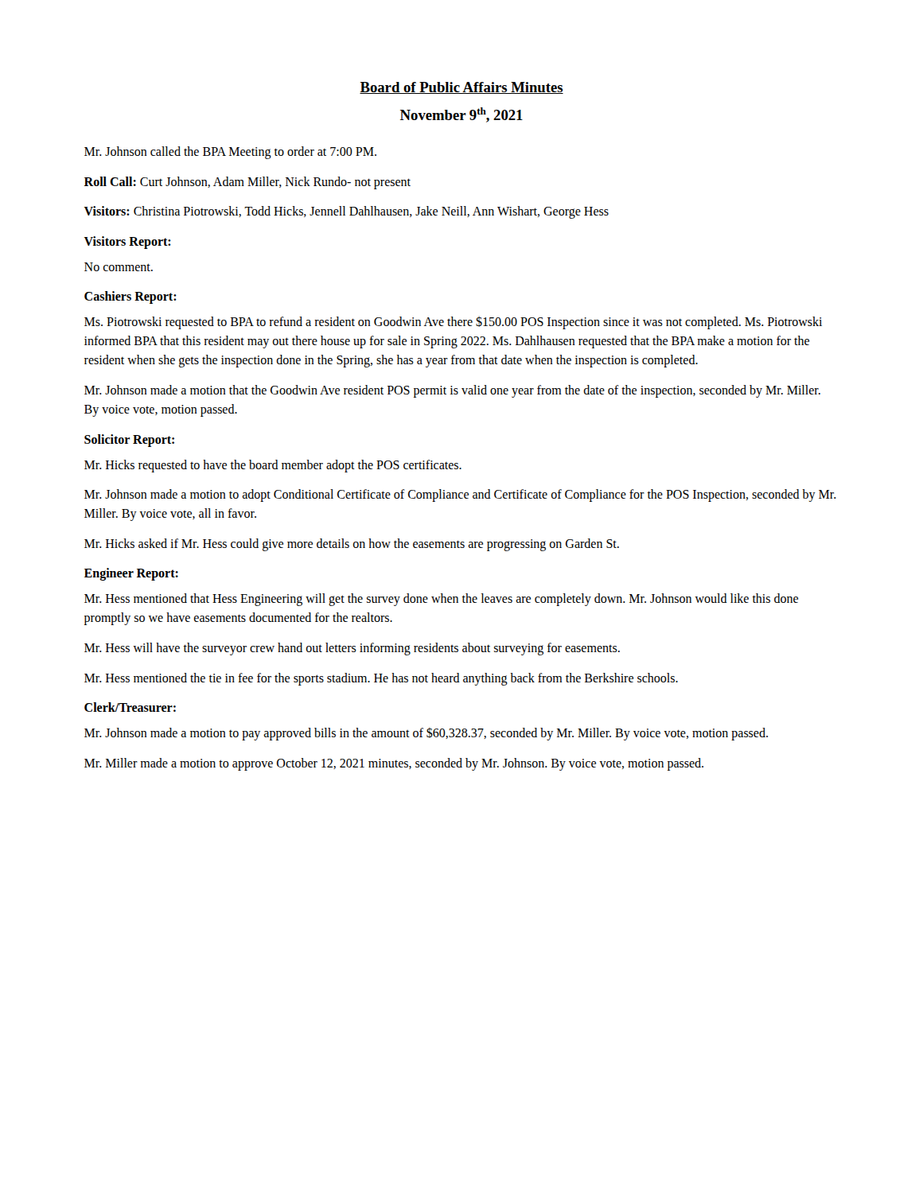Board of Public Affairs Minutes
November 9th, 2021
Mr. Johnson called the BPA Meeting to order at 7:00 PM.
Roll Call: Curt Johnson, Adam Miller, Nick Rundo- not present
Visitors: Christina Piotrowski, Todd Hicks, Jennell Dahlhausen, Jake Neill, Ann Wishart, George Hess
Visitors Report:
No comment.
Cashiers Report:
Ms. Piotrowski requested to BPA to refund a resident on Goodwin Ave there $150.00 POS Inspection since it was not completed. Ms. Piotrowski informed BPA that this resident may out there house up for sale in Spring 2022. Ms. Dahlhausen requested that the BPA make a motion for the resident when she gets the inspection done in the Spring, she has a year from that date when the inspection is completed.
Mr. Johnson made a motion that the Goodwin Ave resident POS permit is valid one year from the date of the inspection, seconded by Mr. Miller. By voice vote, motion passed.
Solicitor Report:
Mr. Hicks requested to have the board member adopt the POS certificates.
Mr. Johnson made a motion to adopt Conditional Certificate of Compliance and Certificate of Compliance for the POS Inspection, seconded by Mr. Miller. By voice vote, all in favor.
Mr. Hicks asked if Mr. Hess could give more details on how the easements are progressing on Garden St.
Engineer Report:
Mr. Hess mentioned that Hess Engineering will get the survey done when the leaves are completely down. Mr. Johnson would like this done promptly so we have easements documented for the realtors.
Mr. Hess will have the surveyor crew hand out letters informing residents about surveying for easements.
Mr. Hess mentioned the tie in fee for the sports stadium. He has not heard anything back from the Berkshire schools.
Clerk/Treasurer:
Mr. Johnson made a motion to pay approved bills in the amount of $60,328.37, seconded by Mr. Miller. By voice vote, motion passed.
Mr. Miller made a motion to approve October 12, 2021 minutes, seconded by Mr. Johnson. By voice vote, motion passed.